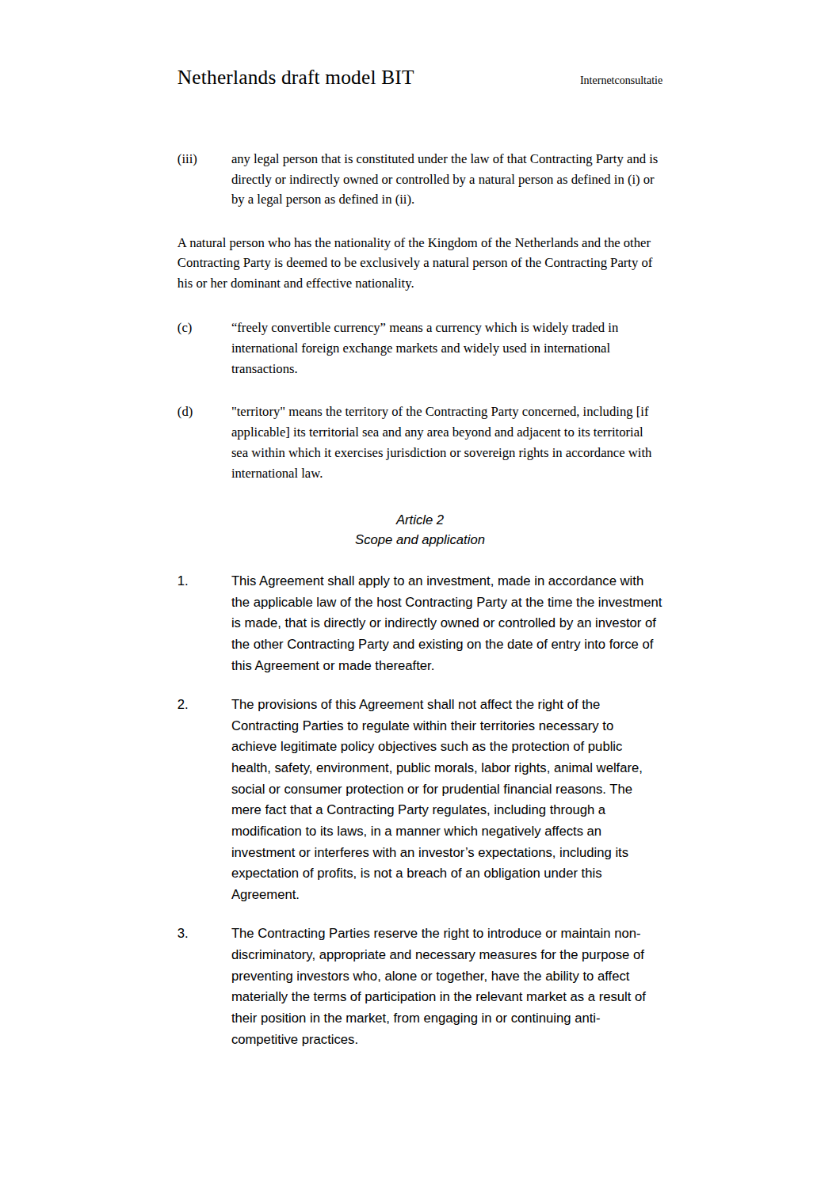Netherlands draft model BIT
Internetconsultatie
(iii)
any legal person that is constituted under the law of that Contracting Party and is directly or indirectly owned or controlled by a natural person as defined in (i) or by a legal person as defined in (ii).
A natural person who has the nationality of the Kingdom of the Netherlands and the other Contracting Party is deemed to be exclusively a natural person of the Contracting Party of his or her dominant and effective nationality.
(c)
“freely convertible currency” means a currency which is widely traded in international foreign exchange markets and widely used in international transactions.
(d)
"territory" means the territory of the Contracting Party concerned, including [if applicable] its territorial sea and any area beyond and adjacent to its territorial sea within which it exercises jurisdiction or sovereign rights in accordance with international law.
Article 2 Scope and application
1.
This Agreement shall apply to an investment, made in accordance with the applicable law of the host Contracting Party at the time the investment is made, that is directly or indirectly owned or controlled by an investor of the other Contracting Party and existing on the date of entry into force of this Agreement or made thereafter.
2.
The provisions of this Agreement shall not affect the right of the Contracting Parties to regulate within their territories necessary to achieve legitimate policy objectives such as the protection of public health, safety, environment, public morals, labor rights, animal welfare, social or consumer protection or for prudential financial reasons. The mere fact that a Contracting Party regulates, including through a modification to its laws, in a manner which negatively affects an investment or interferes with an investor’s expectations, including its expectation of profits, is not a breach of an obligation under this Agreement.
3.
The Contracting Parties reserve the right to introduce or maintain non-discriminatory, appropriate and necessary measures for the purpose of preventing investors who, alone or together, have the ability to affect materially the terms of participation in the relevant market as a result of their position in the market, from engaging in or continuing anti-competitive practices.